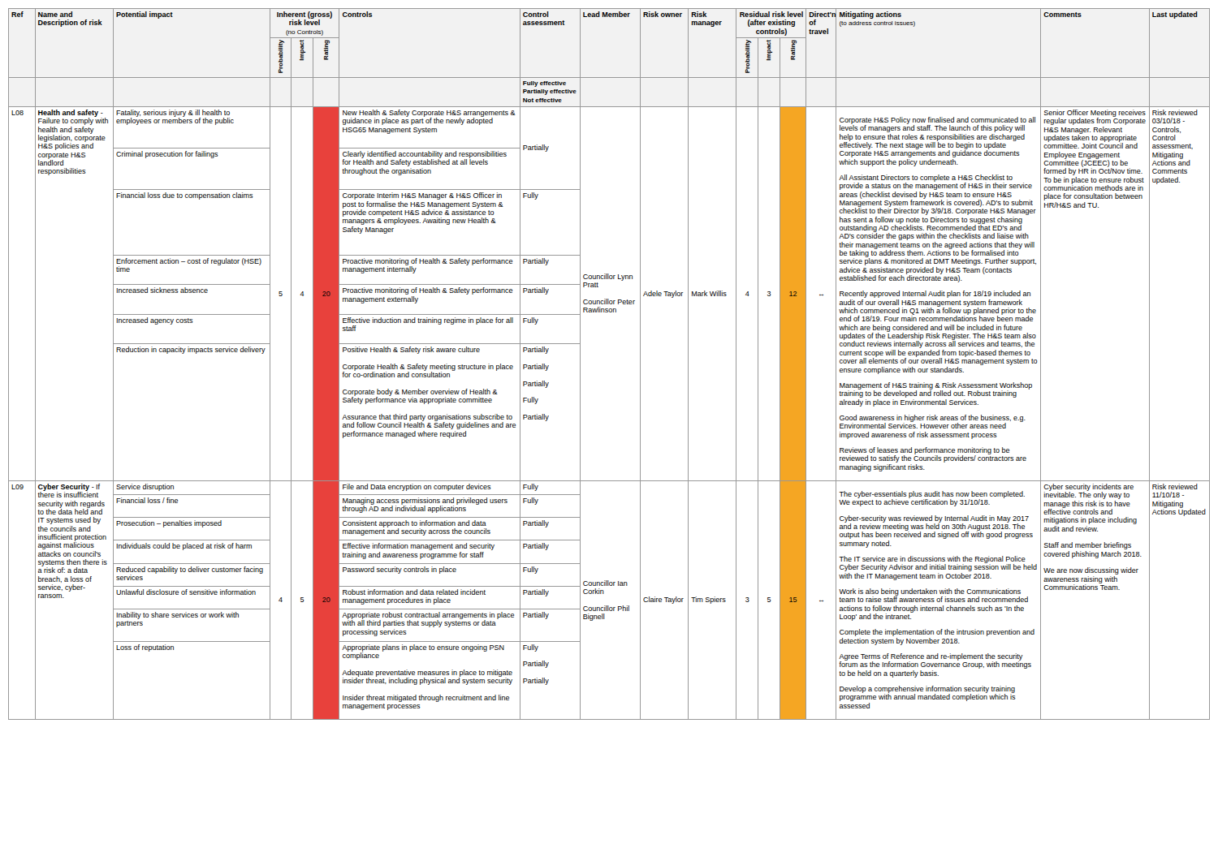| Ref | Name and Description of risk | Potential impact | Inherent (gross) risk level (no Controls) | Controls | Control assessment | Lead Member | Risk owner | Risk manager | Residual risk level (after existing controls) | Direct'n of travel | Mitigating actions (to address control issues) | Comments | Last updated |
| --- | --- | --- | --- | --- | --- | --- | --- | --- | --- | --- | --- | --- | --- |
| Probability | Impact | Rating | Probability | Impact | Rating |
| | | | | | | | Fully effective Partially effective Not effective | | | | | | | | | | |
| L08 | Health and safety - Failure to comply with health and safety legislation, corporate H&S policies and corporate H&S landlord responsibilities | Fatality, serious injury & ill health to employees or members of the public | 5 | 4 | 20 | New Health & Safety Corporate H&S arrangements & guidance in place as part of the newly adopted HSG65 Management System | Partially | Councillor Lynn Pratt Councillor Peter Rawlinson | Adele Taylor | Mark Willis | 4 | 3 | 12 | ↔ | Corporate H&S Policy now finalised and communicated to all levels of managers and staff. The launch of this policy will help to ensure that roles & responsibilities are discharged effectively. The next stage will be to begin to update Corporate H&S arrangements and guidance documents which support the policy underneath. All Assistant Directors to complete a H&S Checklist to provide a status on the management of H&S in their service areas (checklist devised by H&S team to ensure H&S Management System framework is covered). AD's to submit checklist to their Director by 3/9/18. Corporate H&S Manager has sent a follow up note to Directors to suggest chasing outstanding AD checklists. Recommended that ED's and AD's consider the gaps within the checklists and liaise with their management teams on the agreed actions that they will be taking to address them. Actions to be formalised into service plans & monitored at DMT Meetings. Further support, advice & assistance provided by H&S Team (contacts established for each directorate area). Recently approved Internal Audit plan for 18/19 included an audit of our overall H&S management system framework which commenced in Q1 with a follow up planned prior to the end of 18/19. Four main recommendations have been made which are being considered and will be included in future updates of the Leadership Risk Register. The H&S team also conduct reviews internally across all services and teams, the current scope will be expanded from topic-based themes to cover all elements of our overall H&S management system to ensure compliance with our standards. Management of H&S training & Risk Assessment Workshop training to be developed and rolled out. Robust training already in place in Environmental Services. Good awareness in higher risk areas of the business, e.g. Environmental Services. However other areas need improved awareness of risk assessment process Reviews of leases and performance monitoring to be reviewed to satisfy the Councils providers/ contractors are managing significant risks. | Senior Officer Meeting receives regular updates from Corporate H&S Manager. Relevant updates taken to appropriate committee. Joint Council and Employee Engagement Committee (JCEEC) to be formed by HR in Oct/Nov time. To be in place to ensure robust communication methods are in place for consultation between HR/H&S and TU. | Risk reviewed 03/10/18 - Controls, Control assessment, Mitigating Actions and Comments updated. |
| Criminal prosecution for failings | Clearly identified accountability and responsibilities for Health and Safety established at all levels throughout the organisation |
| Financial loss due to compensation claims | Corporate Interim H&S Manager & H&S Officer in post to formalise the H&S Management System & provide competent H&S advice & assistance to managers & employees. Awaiting new Health & Safety Manager | Fully |
| Enforcement action – cost of regulator (HSE) time | Proactive monitoring of Health & Safety performance management internally | Partially |
| Increased sickness absence | Proactive monitoring of Health & Safety performance management externally | Partially |
| Increased agency costs | Effective induction and training regime in place for all staff | Fully |
| Reduction in capacity impacts service delivery | Positive Health & Safety risk aware culture Corporate Health & Safety meeting structure in place for co-ordination and consultation Corporate body & Member overview of Health & Safety performance via appropriate committee Assurance that third party organisations subscribe to and follow Council Health & Safety guidelines and are performance managed where required | Partially Partially Partially Fully Partially |
| L09 | Cyber Security - If there is insufficient security with regards to the data held and IT systems used by the councils and insufficient protection against malicious attacks on council's systems then there is a risk of: a data breach, a loss of service, cyber- ransom. | Service disruption | 4 | 5 | 20 | File and Data encryption on computer devices | Fully | Councillor Ian Corkin Councillor Phil Bignell | Claire Taylor | Tim Spiers | 3 | 5 | 15 | ↔ | The cyber-essentials plus audit has now been completed. We expect to achieve certification by 31/10/18. Cyber-security was reviewed by Internal Audit in May 2017 and a review meeting was held on 30th August 2018. The output has been received and signed off with good progress summary noted. The IT service are in discussions with the Regional Police Cyber Security Advisor and initial training session will be held with the IT Management team in October 2018. Work is also being undertaken with the Communications team to raise staff awareness of issues and recommended actions to follow through internal channels such as 'In the Loop' and the intranet. Complete the implementation of the intrusion prevention and detection system by November 2018. Agree Terms of Reference and re-implement the security forum as the Information Governance Group, with meetings to be held on a quarterly basis. Develop a comprehensive information security training programme with annual mandated completion which is assessed | Cyber security incidents are inevitable. The only way to manage this risk is to have effective controls and mitigations in place including audit and review. Staff and member briefings covered phishing March 2018. We are now discussing wider awareness raising with Communications Team. | Risk reviewed 11/10/18 - Mitigating Actions Updated |
| Financial loss / fine | Managing access permissions and privileged users through AD and individual applications | Fully |
| Prosecution – penalties imposed | Consistent approach to information and data management and security across the councils | Partially |
| Individuals could be placed at risk of harm | Effective information management and security training and awareness programme for staff | Partially |
| Reduced capability to deliver customer facing services | Password security controls in place | Fully |
| Unlawful disclosure of sensitive information | Robust information and data related incident management procedures in place | Partially |
| Inability to share services or work with partners | Appropriate robust contractual arrangements in place with all third parties that supply systems or data processing services | Partially |
| Loss of reputation | Appropriate plans in place to ensure ongoing PSN compliance Adequate preventative measures in place to mitigate insider threat, including physical and system security Insider threat mitigated through recruitment and line management processes | Fully Partially Partially |